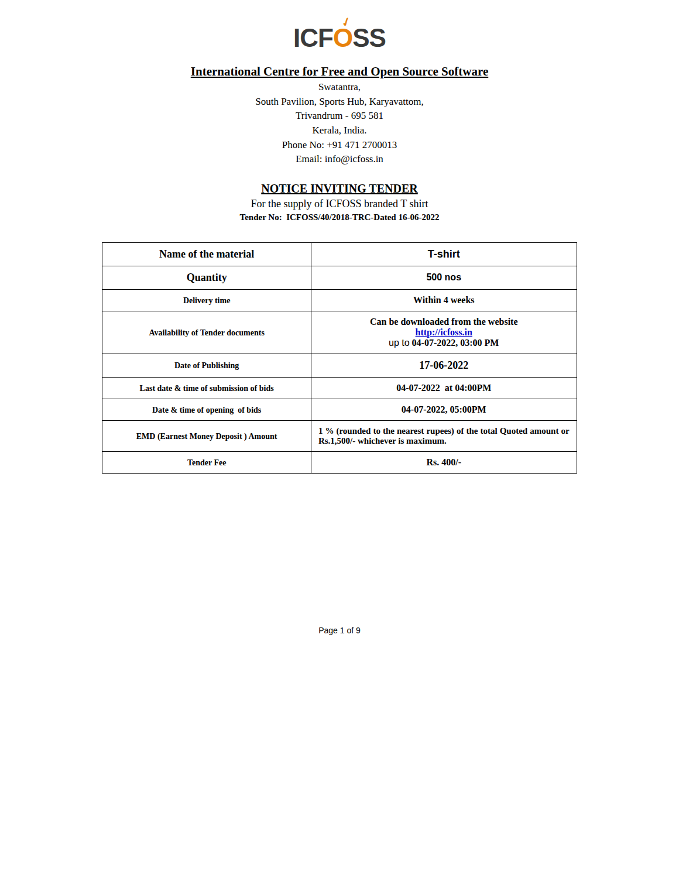✓ICF OSS
International Centre for Free and Open Source Software
Swatantra,
South Pavilion, Sports Hub, Karyavattom,
Trivandrum - 695 581
Kerala, India.
Phone No: +91 471 2700013
Email: info@icfoss.in
NOTICE INVITING TENDER
For the supply of ICFOSS branded T shirt
Tender No: ICFOSS/40/2018-TRC‑Dated 16-06-2022
| Name of the material | T-shirt |
| Quantity | 500 nos |
| Delivery time | Within 4 weeks |
| Availability of Tender documents | Can be downloaded from the website http://icfoss.in up to 04-07-2022, 03:00 PM |
| Date of Publishing | 17-06-2022 |
| Last date & time of submission of bids | 04-07-2022 at 04:00PM |
| Date & time of opening of bids | 04-07-2022, 05:00PM |
| EMD (Earnest Money Deposit ) Amount | 1 % (rounded to the nearest rupees) of the total Quoted amount or Rs.1,500/- whichever is maximum. |
| Tender Fee | Rs. 400/- |
Page 1 of 9